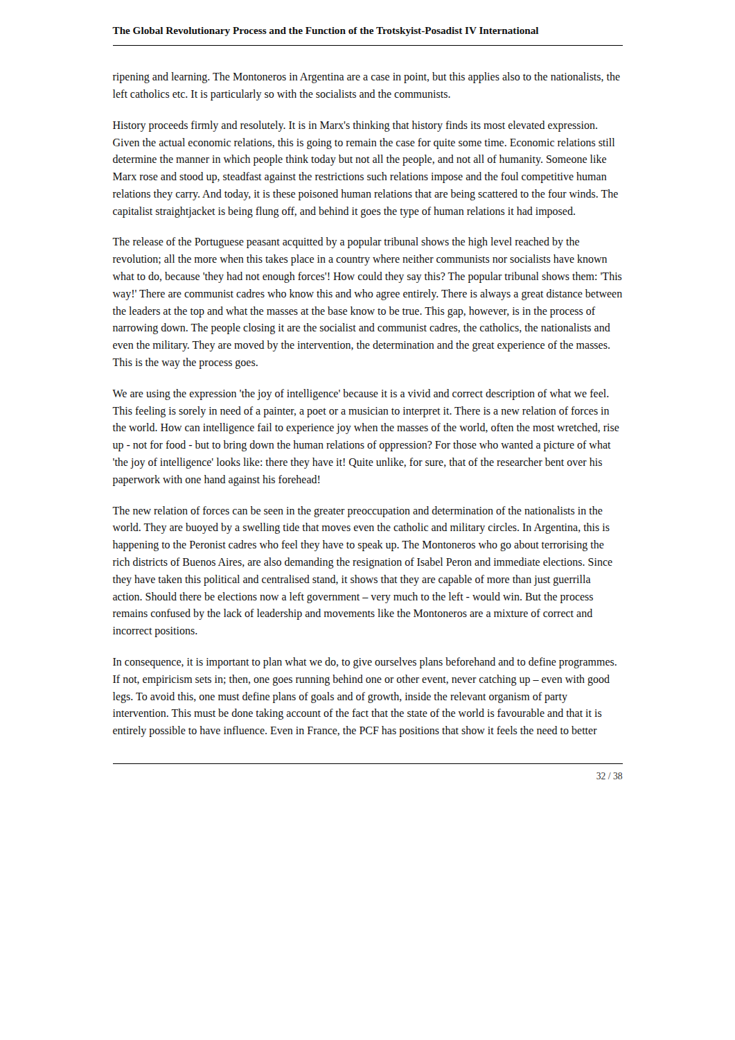The Global Revolutionary Process and the Function of the Trotskyist-Posadist IV International
ripening and learning. The Montoneros in Argentina are a case in point, but this applies also to the nationalists, the left catholics etc. It is particularly so with the socialists and the communists.
History proceeds firmly and resolutely. It is in Marx's thinking that history finds its most elevated expression. Given the actual economic relations, this is going to remain the case for quite some time. Economic relations still determine the manner in which people think today but not all the people, and not all of humanity. Someone like Marx rose and stood up, steadfast against the restrictions such relations impose and the foul competitive human relations they carry. And today, it is these poisoned human relations that are being scattered to the four winds. The capitalist straightjacket is being flung off, and behind it goes the type of human relations it had imposed.
The release of the Portuguese peasant acquitted by a popular tribunal shows the high level reached by the revolution; all the more when this takes place in a country where neither communists nor socialists have known what to do, because 'they had not enough forces'! How could they say this? The popular tribunal shows them: 'This way!' There are communist cadres who know this and who agree entirely. There is always a great distance between the leaders at the top and what the masses at the base know to be true. This gap, however, is in the process of narrowing down. The people closing it are the socialist and communist cadres, the catholics, the nationalists and even the military. They are moved by the intervention, the determination and the great experience of the masses. This is the way the process goes.
We are using the expression 'the joy of intelligence' because it is a vivid and correct description of what we feel. This feeling is sorely in need of a painter, a poet or a musician to interpret it. There is a new relation of forces in the world. How can intelligence fail to experience joy when the masses of the world, often the most wretched, rise up - not for food - but to bring down the human relations of oppression? For those who wanted a picture of what 'the joy of intelligence' looks like: there they have it! Quite unlike, for sure, that of the researcher bent over his paperwork with one hand against his forehead!
The new relation of forces can be seen in the greater preoccupation and determination of the nationalists in the world. They are buoyed by a swelling tide that moves even the catholic and military circles. In Argentina, this is happening to the Peronist cadres who feel they have to speak up. The Montoneros who go about terrorising the rich districts of Buenos Aires, are also demanding the resignation of Isabel Peron and immediate elections. Since they have taken this political and centralised stand, it shows that they are capable of more than just guerrilla action. Should there be elections now a left government – very much to the left - would win. But the process remains confused by the lack of leadership and movements like the Montoneros are a mixture of correct and incorrect positions.
In consequence, it is important to plan what we do, to give ourselves plans beforehand and to define programmes. If not, empiricism sets in; then, one goes running behind one or other event, never catching up – even with good legs. To avoid this, one must define plans of goals and of growth, inside the relevant organism of party intervention. This must be done taking account of the fact that the state of the world is favourable and that it is entirely possible to have influence. Even in France, the PCF has positions that show it feels the need to better
32 / 38